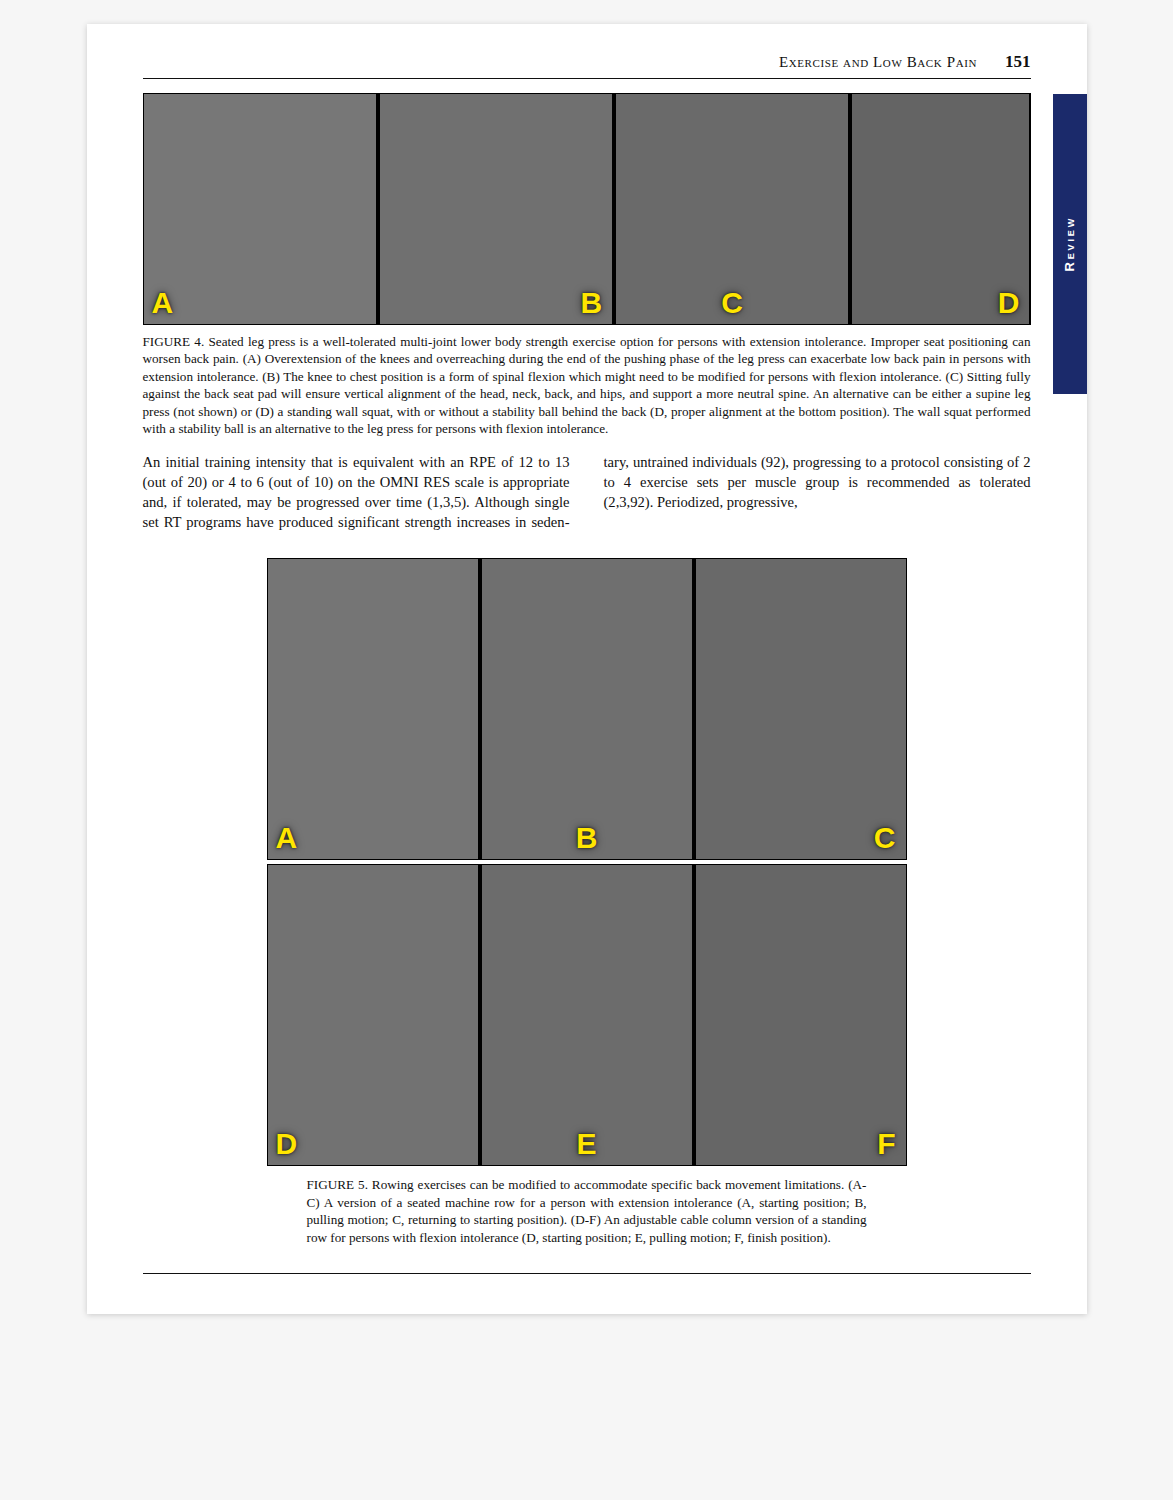Review
Exercise and Low Back Pain
151
A
B
C
D
FIGURE 4. Seated leg press is a well-tolerated multi-joint lower body strength exercise option for persons with extension intolerance. Improper seat positioning can worsen back pain. (A) Overextension of the knees and overreaching during the end of the pushing phase of the leg press can exacerbate low back pain in persons with extension intolerance. (B) The knee to chest position is a form of spinal flexion which might need to be modified for persons with flexion intolerance. (C) Sitting fully against the back seat pad will ensure vertical alignment of the head, neck, back, and hips, and support a more neutral spine. An alternative can be either a supine leg press (not shown) or (D) a standing wall squat, with or without a stability ball behind the back (D, proper alignment at the bottom position). The wall squat performed with a stability ball is an alternative to the leg press for persons with flexion intolerance.
An initial training intensity that is equivalent with an RPE of 12 to 13 (out of 20) or 4 to 6 (out of 10) on the OMNI RES scale is appropriate and, if tolerated, may be progressed over time (1,3,5). Although single set RT programs have produced significant strength increases in sedentary, untrained individuals (92), progressing to a protocol consisting of 2 to 4 exercise sets per muscle group is recommended as tolerated (2,3,92). Periodized, progressive,
A
B
C
D
E
F
FIGURE 5. Rowing exercises can be modified to accommodate specific back movement limitations. (A-C) A version of a seated machine row for a person with extension intolerance (A, starting position; B, pulling motion; C, returning to starting position). (D-F) An adjustable cable column version of a standing row for persons with flexion intolerance (D, starting position; E, pulling motion; F, finish position).